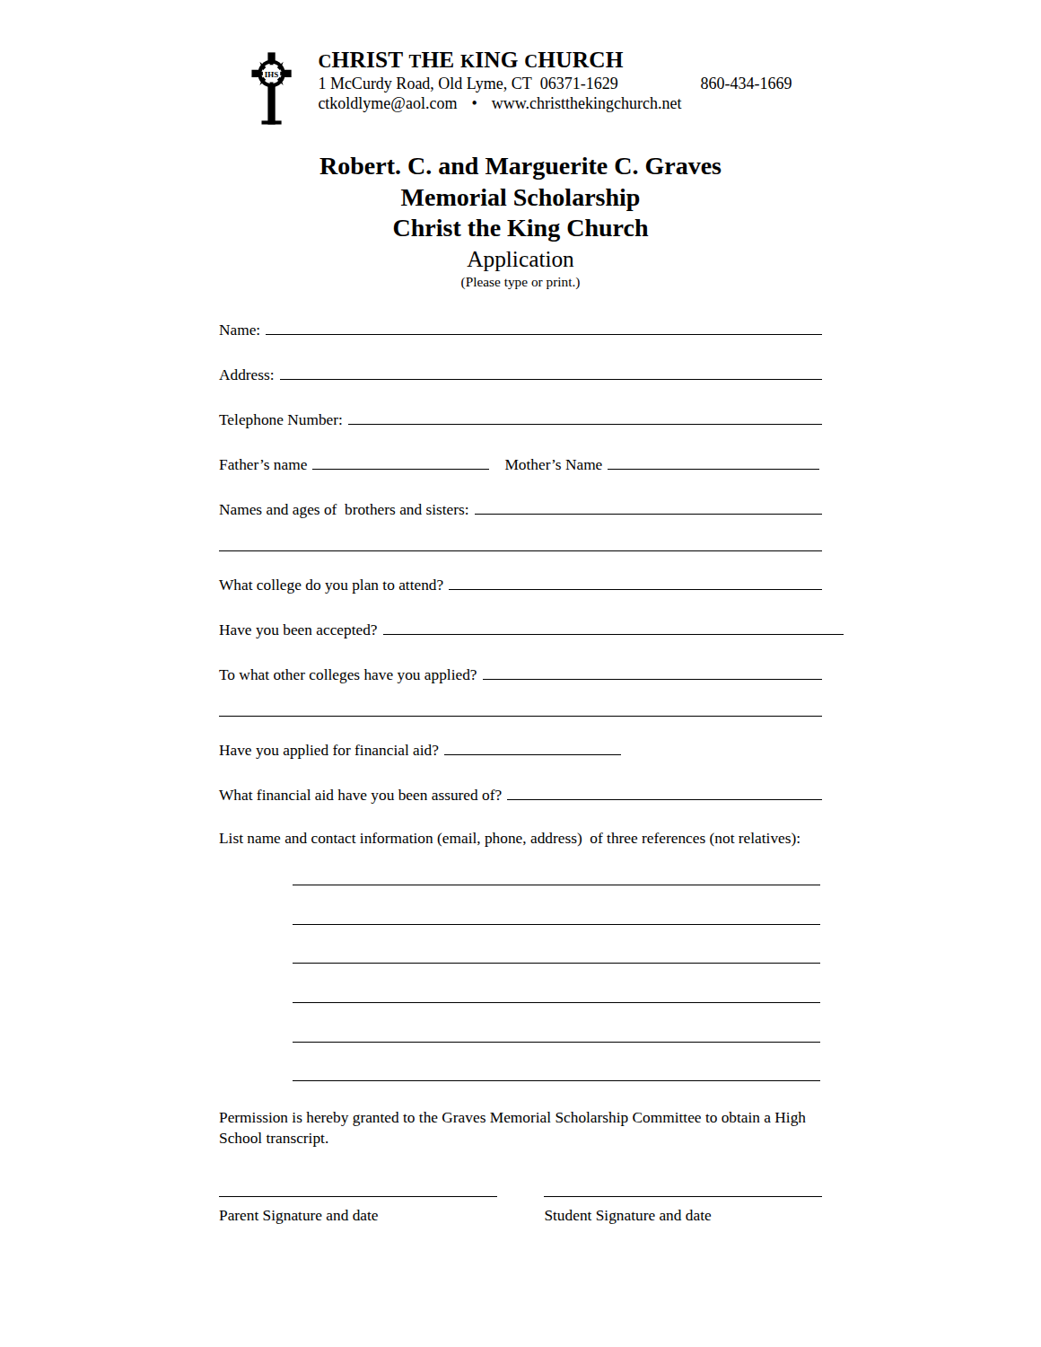IHS
CHRIST THE KING CHURCH
1 McCurdy Road, Old Lyme, CT 06371-1629 860-434-1669
ctkoldlyme@aol.com • www.christthekingchurch.net
Robert. C. and Marguerite C. Graves
Memorial Scholarship
Christ the King Church
Application
(Please type or print.)
Name:
Address:
Telephone Number:
Father’s name Mother’s Name
Names and ages of brothers and sisters:
What college do you plan to attend?
Have you been accepted?
To what other colleges have you applied?
Have you applied for financial aid?
What financial aid have you been assured of?
List name and contact information (email, phone, address) of three references (not relatives):
Permission is hereby granted to the Graves Memorial Scholarship Committee to obtain a High School transcript.
Parent Signature and date
Student Signature and date